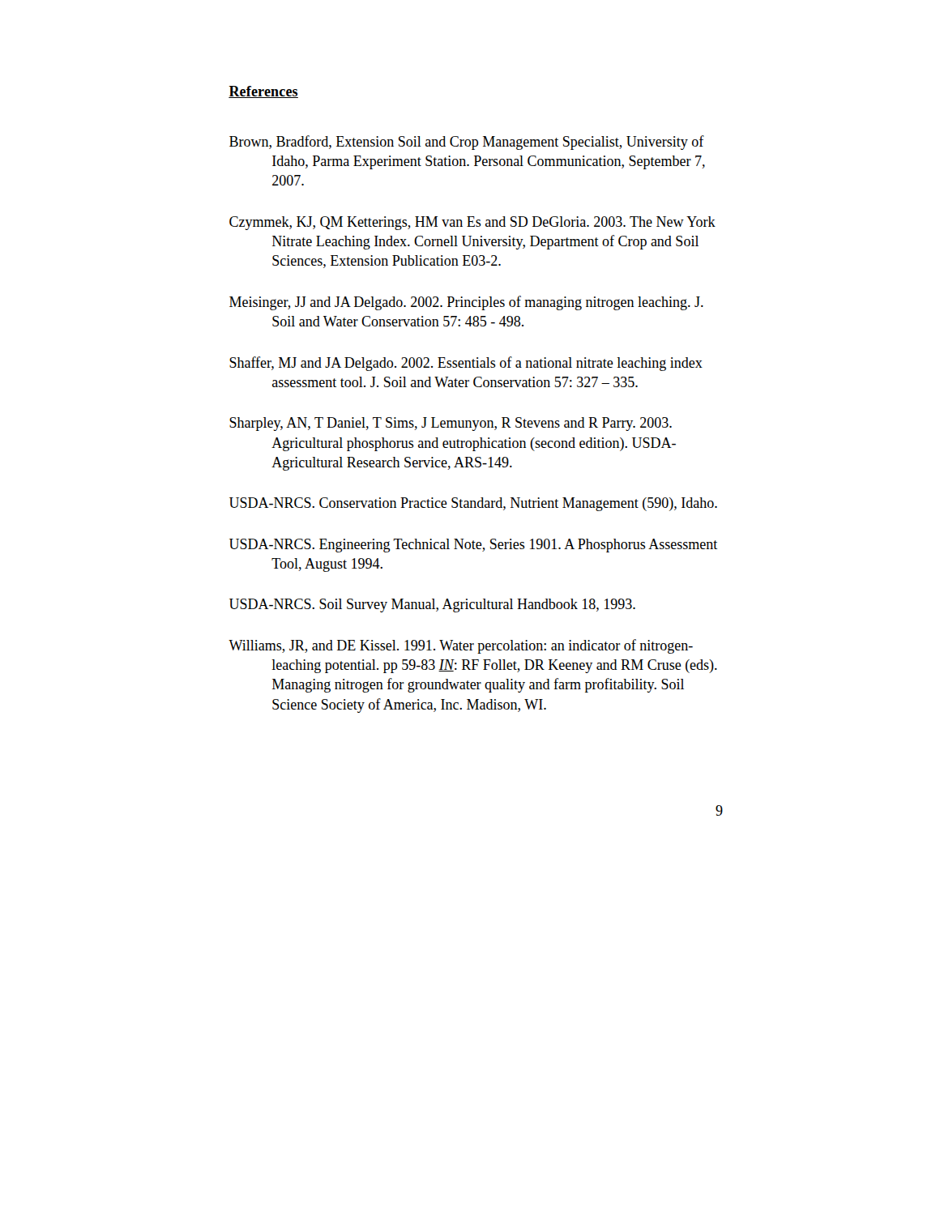References
Brown, Bradford, Extension Soil and Crop Management Specialist, University of Idaho, Parma Experiment Station. Personal Communication, September 7, 2007.
Czymmek, KJ, QM Ketterings, HM van Es and SD DeGloria. 2003. The New York Nitrate Leaching Index. Cornell University, Department of Crop and Soil Sciences, Extension Publication E03-2.
Meisinger, JJ and JA Delgado. 2002. Principles of managing nitrogen leaching. J. Soil and Water Conservation 57: 485 - 498.
Shaffer, MJ and JA Delgado. 2002. Essentials of a national nitrate leaching index assessment tool. J. Soil and Water Conservation 57: 327 – 335.
Sharpley, AN, T Daniel, T Sims, J Lemunyon, R Stevens and R Parry. 2003. Agricultural phosphorus and eutrophication (second edition). USDA-Agricultural Research Service, ARS-149.
USDA-NRCS. Conservation Practice Standard, Nutrient Management (590), Idaho.
USDA-NRCS. Engineering Technical Note, Series 1901. A Phosphorus Assessment Tool, August 1994.
USDA-NRCS. Soil Survey Manual, Agricultural Handbook 18, 1993.
Williams, JR, and DE Kissel. 1991. Water percolation: an indicator of nitrogen-leaching potential. pp 59-83 IN: RF Follet, DR Keeney and RM Cruse (eds). Managing nitrogen for groundwater quality and farm profitability. Soil Science Society of America, Inc. Madison, WI.
9